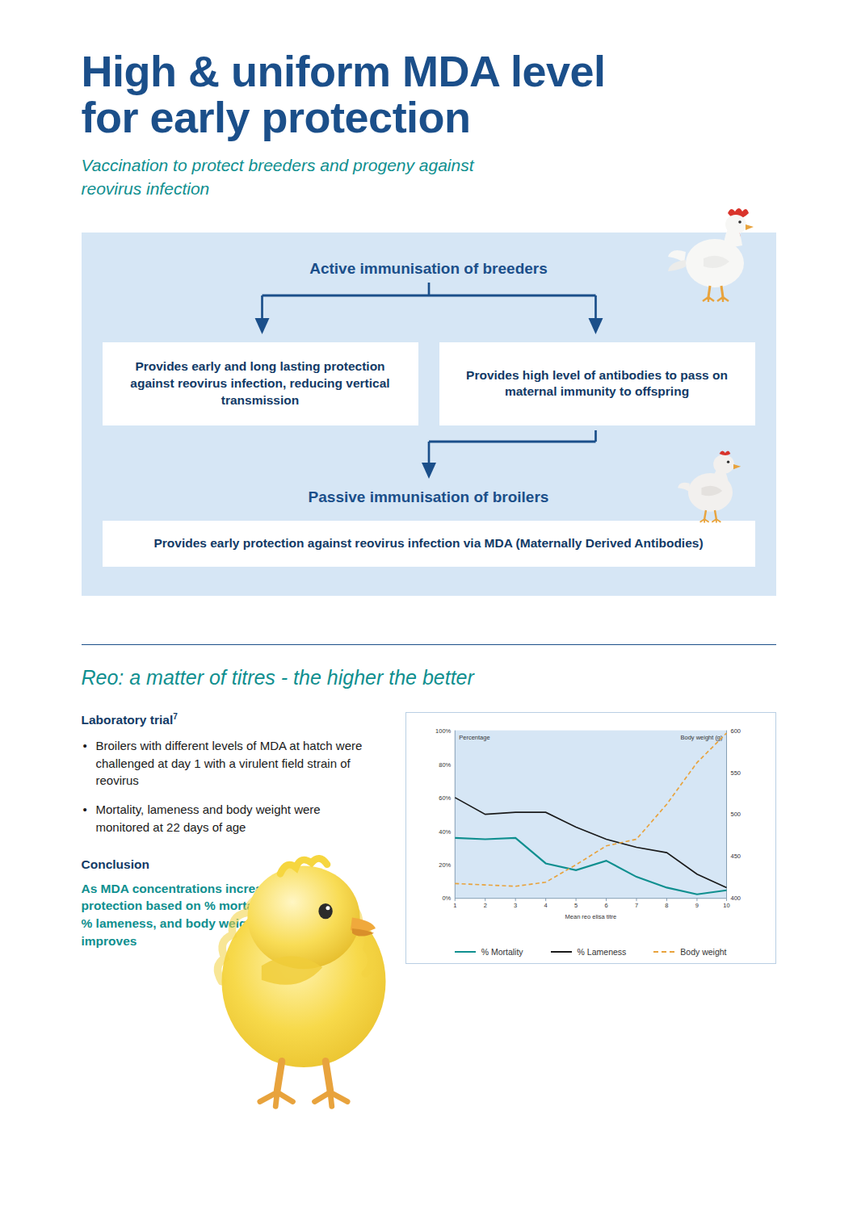High & uniform MDA level
for early protection
Vaccination to protect breeders and progeny against
reovirus infection
Active immunisation of breeders
Provides early and long lasting protection against reovirus infection, reducing vertical transmission
Provides high level of antibodies to pass on maternal immunity to offspring
Passive immunisation of broilers
Provides early protection against reovirus infection via MDA (Maternally Derived Antibodies)
Reo: a matter of titres - the higher the better
Laboratory trial7
Broilers with different levels of MDA at hatch were challenged at day 1 with a virulent field strain of reovirus
Mortality, lameness and body weight were monitored at 22 days of age
Conclusion
As MDA concentrations increase, protection based on % mortality, % lameness, and body weight improves
Percentage Body weight (g) 100% 80% 60% 40% 20% 0% 600 550 500 450 400 1 2 3 4 5 6 7 8 9 10 Mean reo elisa titre
% Mortality % Lameness Body weight